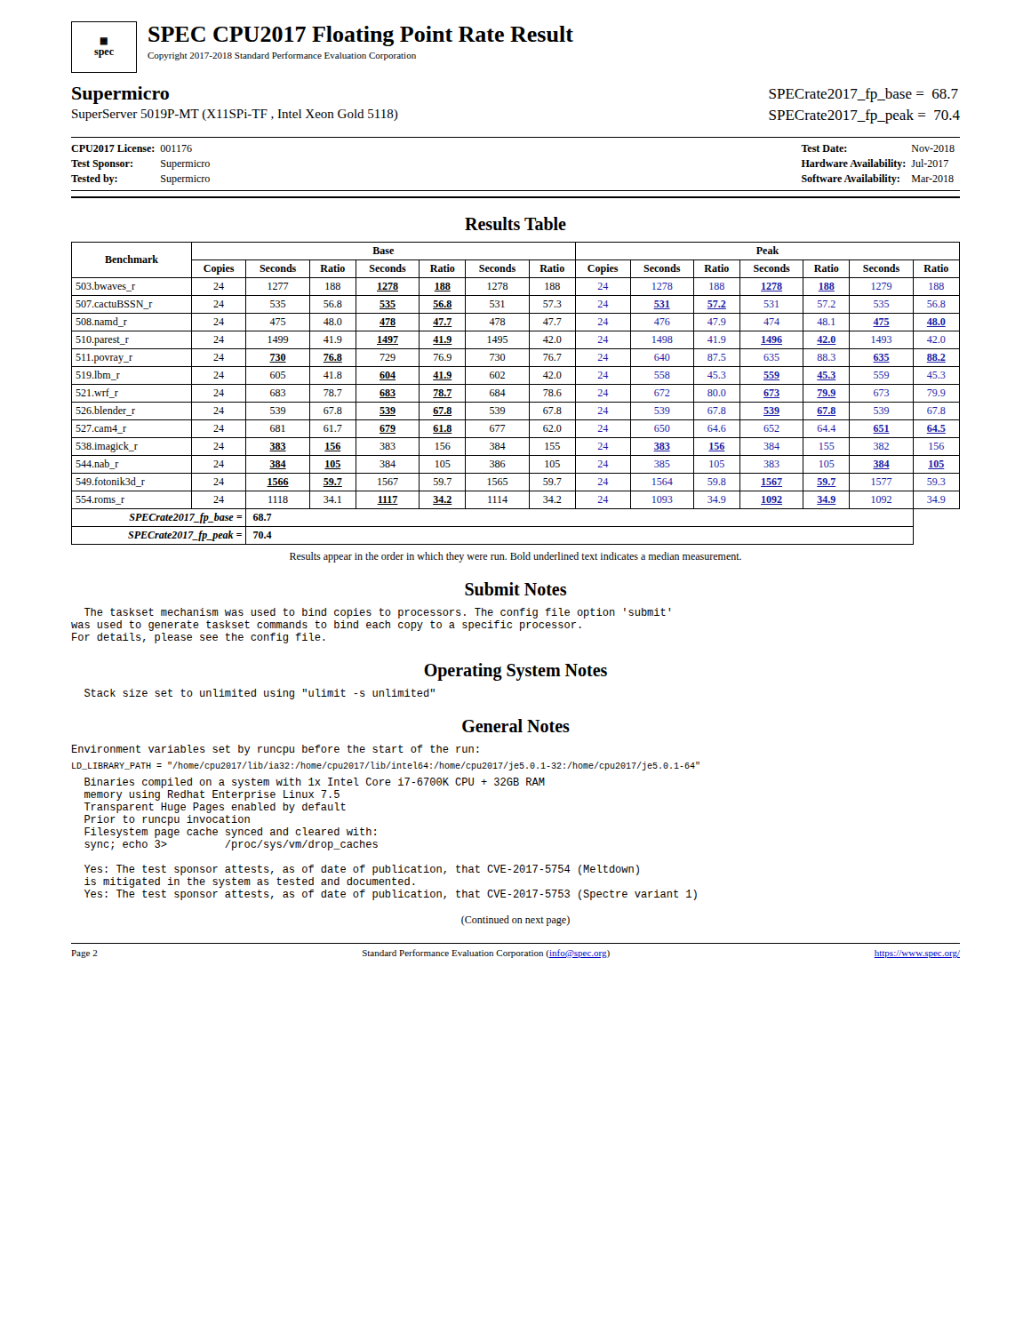▦
spec
SPEC CPU2017 Floating Point Rate Result
Copyright 2017-2018 Standard Performance Evaluation Corporation
Supermicro
SuperServer 5019P-MT (X11SPi-TF , Intel Xeon Gold 5118)
SPECrate2017_fp_base = 68.7
SPECrate2017_fp_peak = 70.4
| CPU2017 License: | 001176 |
| Test Sponsor: | Supermicro |
| Tested by: | Supermicro |
| Test Date: | Nov-2018 |
| Hardware Availability: | Jul-2017 |
| Software Availability: | Mar-2018 |
Results Table
| Benchmark | Base | Peak |
| --- | --- | --- |
| Copies | Seconds | Ratio | Seconds | Ratio | Seconds | Ratio | Copies | Seconds | Ratio | Seconds | Ratio | Seconds | Ratio |
| 503.bwaves_r | 24 | 1277 | 188 | 1278 | 188 | 1278 | 188 | 24 | 1278 | 188 | 1278 | 188 | 1279 | 188 |
| 507.cactuBSSN_r | 24 | 535 | 56.8 | 535 | 56.8 | 531 | 57.3 | 24 | 531 | 57.2 | 531 | 57.2 | 535 | 56.8 |
| 508.namd_r | 24 | 475 | 48.0 | 478 | 47.7 | 478 | 47.7 | 24 | 476 | 47.9 | 474 | 48.1 | 475 | 48.0 |
| 510.parest_r | 24 | 1499 | 41.9 | 1497 | 41.9 | 1495 | 42.0 | 24 | 1498 | 41.9 | 1496 | 42.0 | 1493 | 42.0 |
| 511.povray_r | 24 | 730 | 76.8 | 729 | 76.9 | 730 | 76.7 | 24 | 640 | 87.5 | 635 | 88.3 | 635 | 88.2 |
| 519.lbm_r | 24 | 605 | 41.8 | 604 | 41.9 | 602 | 42.0 | 24 | 558 | 45.3 | 559 | 45.3 | 559 | 45.3 |
| 521.wrf_r | 24 | 683 | 78.7 | 683 | 78.7 | 684 | 78.6 | 24 | 672 | 80.0 | 673 | 79.9 | 673 | 79.9 |
| 526.blender_r | 24 | 539 | 67.8 | 539 | 67.8 | 539 | 67.8 | 24 | 539 | 67.8 | 539 | 67.8 | 539 | 67.8 |
| 527.cam4_r | 24 | 681 | 61.7 | 679 | 61.8 | 677 | 62.0 | 24 | 650 | 64.6 | 652 | 64.4 | 651 | 64.5 |
| 538.imagick_r | 24 | 383 | 156 | 383 | 156 | 384 | 155 | 24 | 383 | 156 | 384 | 155 | 382 | 156 |
| 544.nab_r | 24 | 384 | 105 | 384 | 105 | 386 | 105 | 24 | 385 | 105 | 383 | 105 | 384 | 105 |
| 549.fotonik3d_r | 24 | 1566 | 59.7 | 1567 | 59.7 | 1565 | 59.7 | 24 | 1564 | 59.8 | 1567 | 59.7 | 1577 | 59.3 |
| 554.roms_r | 24 | 1118 | 34.1 | 1117 | 34.2 | 1114 | 34.2 | 24 | 1093 | 34.9 | 1092 | 34.9 | 1092 | 34.9 |
| SPECrate2017_fp_base = | 68.7 |
| SPECrate2017_fp_peak = | 70.4 |
Results appear in the order in which they were run. Bold underlined text indicates a median measurement.
Submit Notes
  The taskset mechanism was used to bind copies to processors. The config file option 'submit'
was used to generate taskset commands to bind each copy to a specific processor.
For details, please see the config file.
Operating System Notes
  Stack size set to unlimited using "ulimit -s unlimited"
General Notes
Environment variables set by runcpu before the start of the run:
LD_LIBRARY_PATH = "/home/cpu2017/lib/ia32:/home/cpu2017/lib/intel64:/home/cpu2017/je5.0.1-32:/home/cpu2017/je5.0.1-64"
  Binaries compiled on a system with 1x Intel Core i7-6700K CPU + 32GB RAM
  memory using Redhat Enterprise Linux 7.5
  Transparent Huge Pages enabled by default
  Prior to runcpu invocation
  Filesystem page cache synced and cleared with:
  sync; echo 3>         /proc/sys/vm/drop_caches

  Yes: The test sponsor attests, as of date of publication, that CVE-2017-5754 (Meltdown)
  is mitigated in the system as tested and documented.
  Yes: The test sponsor attests, as of date of publication, that CVE-2017-5753 (Spectre variant 1)
(Continued on next page)
Page 2
Standard Performance Evaluation Corporation (info@spec.org)
https://www.spec.org/